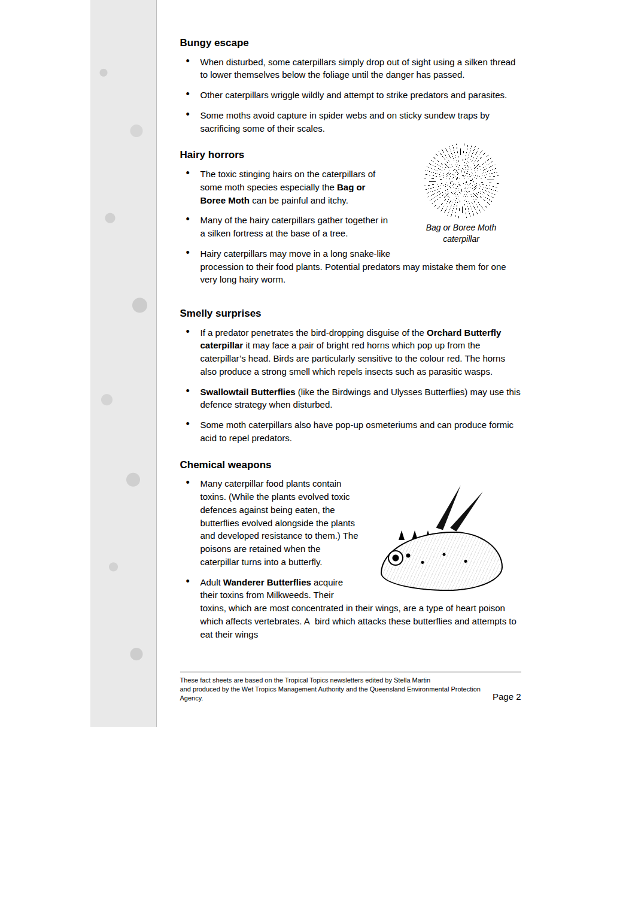Bungy escape
When disturbed, some caterpillars simply drop out of sight using a silken thread to lower themselves below the foliage until the danger has passed.
Other caterpillars wriggle wildly and attempt to strike predators and parasites.
Some moths avoid capture in spider webs and on sticky sundew traps by sacrificing some of their scales.
Bag or Boree Moth
caterpillar
Hairy horrors
The toxic stinging hairs on the caterpillars of some moth species especially the Bag or Boree Moth can be painful and itchy.
Many of the hairy caterpillars gather together in a silken fortress at the base of a tree.
Hairy caterpillars may move in a long snake-like procession to their food plants. Potential predators may mistake them for one very long hairy worm.
Smelly surprises
If a predator penetrates the bird-dropping disguise of the Orchard Butterfly caterpillar it may face a pair of bright red horns which pop up from the caterpillar’s head. Birds are particularly sensitive to the colour red. The horns also produce a strong smell which repels insects such as parasitic wasps.
Swallowtail Butterflies (like the Birdwings and Ulysses Butterflies) may use this defence strategy when disturbed.
Some moth caterpillars also have pop-up osmeteriums and can produce formic acid to repel predators.
Chemical weapons
Many caterpillar food plants contain toxins. (While the plants evolved toxic defences against being eaten, the butterflies evolved alongside the plants and developed resistance to them.) The poisons are retained when the caterpillar turns into a butterfly.
Adult Wanderer Butterflies acquire their toxins from Milkweeds. Their toxins, which are most concentrated in their wings, are a type of heart poison which affects vertebrates. A bird which attacks these butterflies and attempts to eat their wings
These fact sheets are based on the Tropical Topics newsletters edited by Stella Martin
and produced by the Wet Tropics Management Authority and the Queensland Environmental Protection Agency.
Page 2